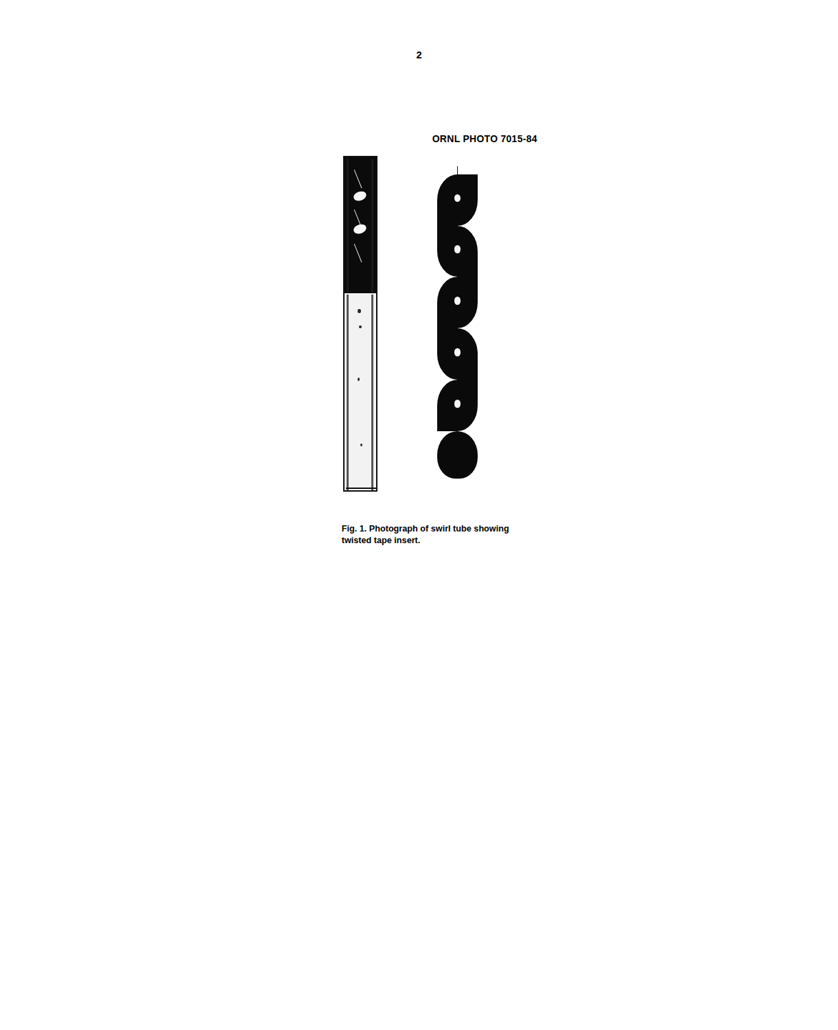2
ORNL PHOTO 7015-84
Fig. 1. Photograph of swirl tube showing twisted tape insert.